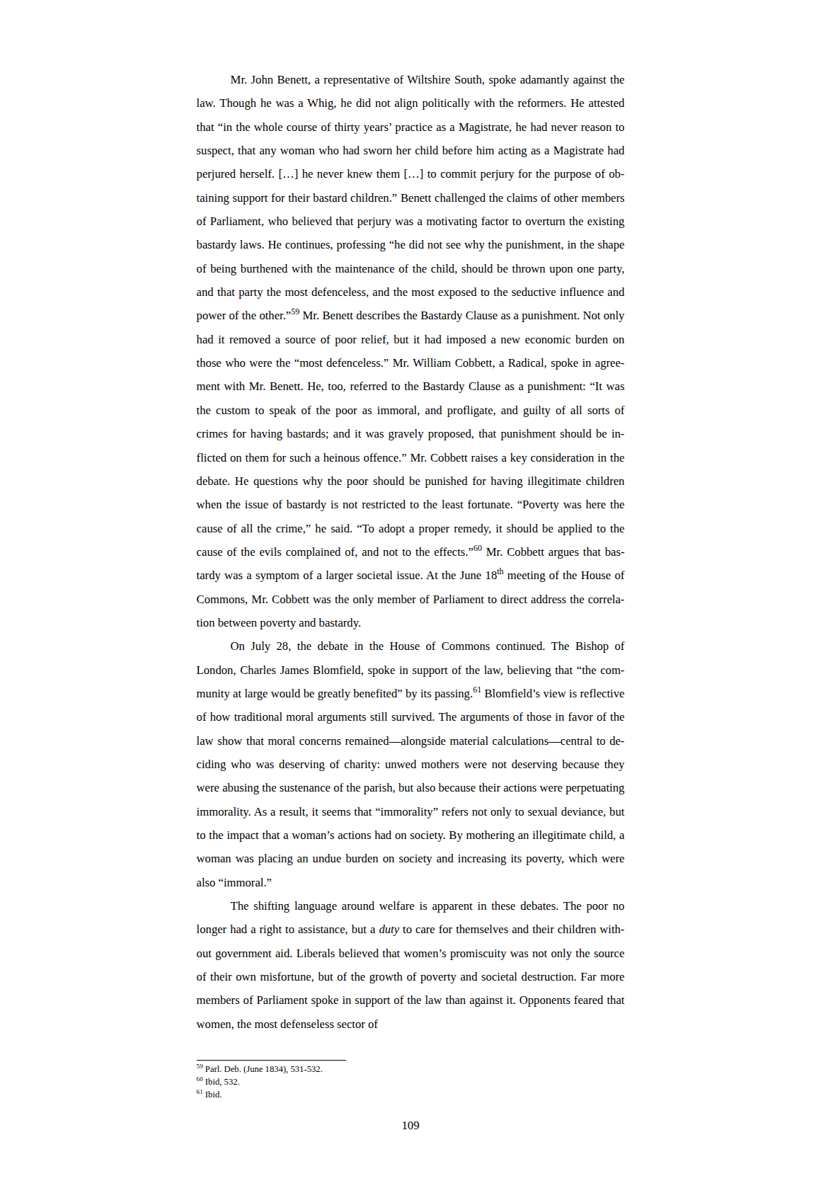Mr. John Benett, a representative of Wiltshire South, spoke adamantly against the law. Though he was a Whig, he did not align politically with the reformers. He attested that “in the whole course of thirty years’ practice as a Magistrate, he had never reason to suspect, that any woman who had sworn her child before him acting as a Magistrate had perjured herself. […] he never knew them […] to commit perjury for the purpose of obtaining support for their bastard children.” Benett challenged the claims of other members of Parliament, who believed that perjury was a motivating factor to overturn the existing bastardy laws. He continues, professing “he did not see why the punishment, in the shape of being burthened with the maintenance of the child, should be thrown upon one party, and that party the most defenceless, and the most exposed to the seductive influence and power of the other.”59 Mr. Benett describes the Bastardy Clause as a punishment. Not only had it removed a source of poor relief, but it had imposed a new economic burden on those who were the “most defenceless.” Mr. William Cobbett, a Radical, spoke in agreement with Mr. Benett. He, too, referred to the Bastardy Clause as a punishment: “It was the custom to speak of the poor as immoral, and profligate, and guilty of all sorts of crimes for having bastards; and it was gravely proposed, that punishment should be inflicted on them for such a heinous offence.” Mr. Cobbett raises a key consideration in the debate. He questions why the poor should be punished for having illegitimate children when the issue of bastardy is not restricted to the least fortunate. “Poverty was here the cause of all the crime,” he said. “To adopt a proper remedy, it should be applied to the cause of the evils complained of, and not to the effects.”60 Mr. Cobbett argues that bastardy was a symptom of a larger societal issue. At the June 18th meeting of the House of Commons, Mr. Cobbett was the only member of Parliament to direct address the correlation between poverty and bastardy.
On July 28, the debate in the House of Commons continued. The Bishop of London, Charles James Blomfield, spoke in support of the law, believing that “the community at large would be greatly benefited” by its passing.61 Blomfield’s view is reflective of how traditional moral arguments still survived. The arguments of those in favor of the law show that moral concerns remained—alongside material calculations—central to deciding who was deserving of charity: unwed mothers were not deserving because they were abusing the sustenance of the parish, but also because their actions were perpetuating immorality. As a result, it seems that “immorality” refers not only to sexual deviance, but to the impact that a woman’s actions had on society. By mothering an illegitimate child, a woman was placing an undue burden on society and increasing its poverty, which were also “immoral.”
The shifting language around welfare is apparent in these debates. The poor no longer had a right to assistance, but a duty to care for themselves and their children without government aid. Liberals believed that women’s promiscuity was not only the source of their own misfortune, but of the growth of poverty and societal destruction. Far more members of Parliament spoke in support of the law than against it. Opponents feared that women, the most defenseless sector of
59 Parl. Deb. (June 1834), 531-532.
60 Ibid, 532.
61 Ibid.
109